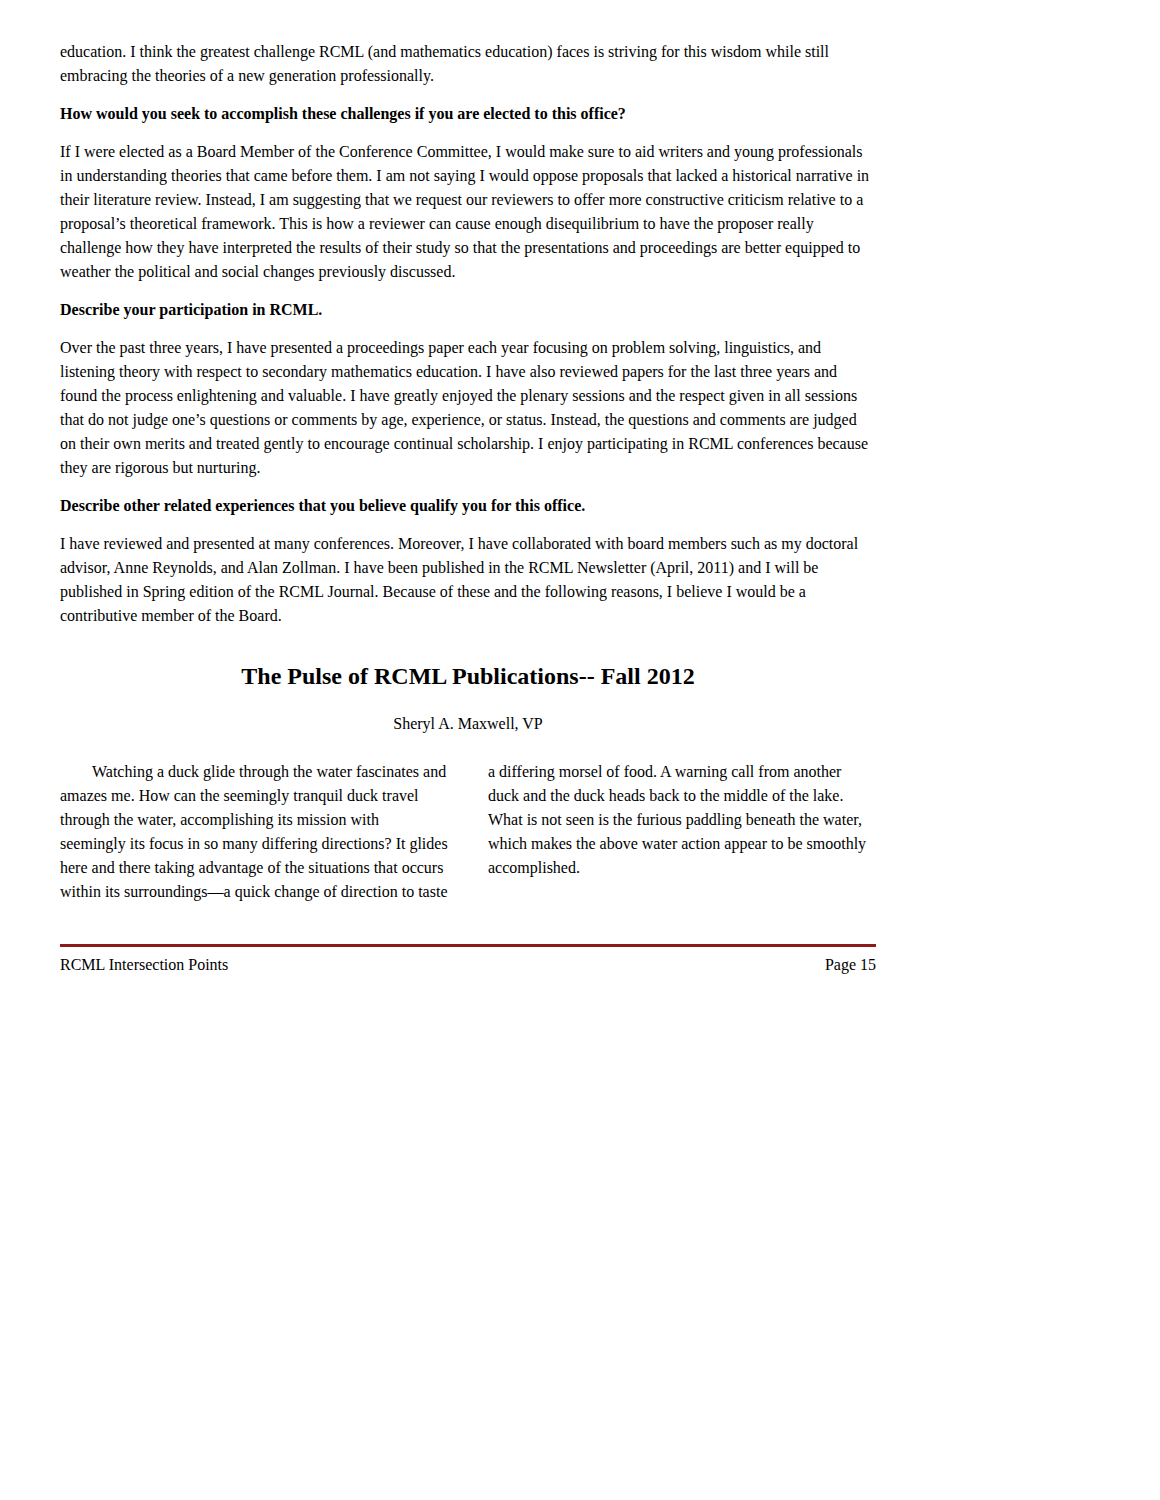education. I think the greatest challenge RCML (and mathematics education) faces is striving for this wisdom while still embracing the theories of a new generation professionally.
How would you seek to accomplish these challenges if you are elected to this office?
If I were elected as a Board Member of the Conference Committee, I would make sure to aid writers and young professionals in understanding theories that came before them. I am not saying I would oppose proposals that lacked a historical narrative in their literature review. Instead, I am suggesting that we request our reviewers to offer more constructive criticism relative to a proposal’s theoretical framework. This is how a reviewer can cause enough disequilibrium to have the proposer really challenge how they have interpreted the results of their study so that the presentations and proceedings are better equipped to weather the political and social changes previously discussed.
Describe your participation in RCML.
Over the past three years, I have presented a proceedings paper each year focusing on problem solving, linguistics, and listening theory with respect to secondary mathematics education. I have also reviewed papers for the last three years and found the process enlightening and valuable. I have greatly enjoyed the plenary sessions and the respect given in all sessions that do not judge one’s questions or comments by age, experience, or status. Instead, the questions and comments are judged on their own merits and treated gently to encourage continual scholarship. I enjoy participating in RCML conferences because they are rigorous but nurturing.
Describe other related experiences that you believe qualify you for this office.
I have reviewed and presented at many conferences. Moreover, I have collaborated with board members such as my doctoral advisor, Anne Reynolds, and Alan Zollman. I have been published in the RCML Newsletter (April, 2011) and I will be published in Spring edition of the RCML Journal. Because of these and the following reasons, I believe I would be a contributive member of the Board.
The Pulse of RCML Publications-- Fall 2012
Sheryl A. Maxwell, VP
Watching a duck glide through the water fascinates and amazes me. How can the seemingly tranquil duck travel through the water, accomplishing its mission with seemingly its focus in so many differing directions? It glides here and there taking advantage of the situations that occurs within its surroundings—a quick change of direction to taste a differing morsel of food. A warning call from another duck and the duck heads back to the middle of the lake. What is not seen is the furious paddling beneath the water, which makes the above water action appear to be smoothly accomplished.
RCML Intersection Points Page 15